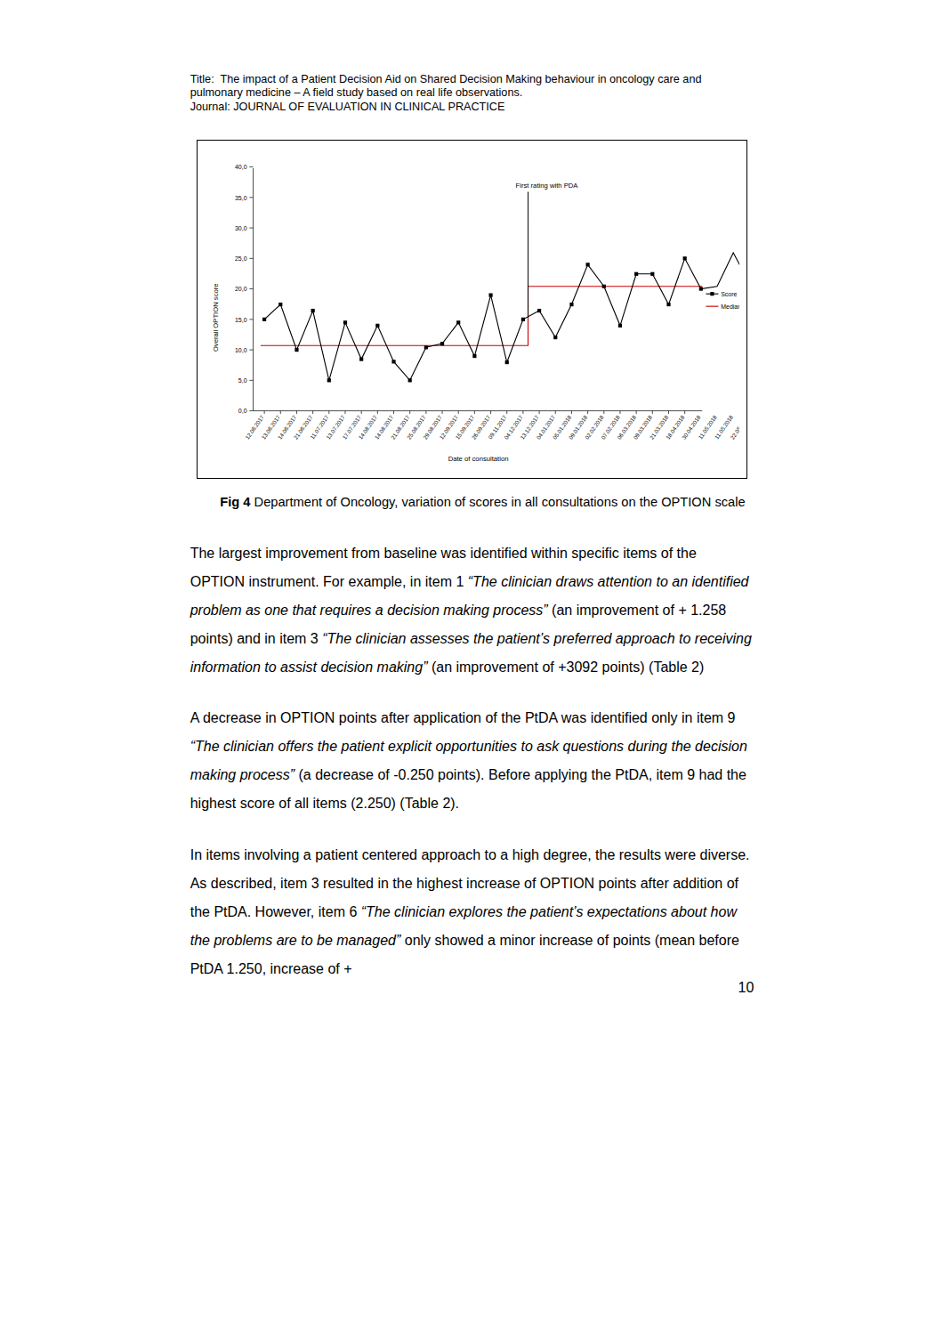Title: The impact of a Patient Decision Aid on Shared Decision Making behaviour in oncology care and pulmonary medicine – A field study based on real life observations.
Journal: JOURNAL OF EVALUATION IN CLINICAL PRACTICE
Overall OPTION score 0,0 5,0 10,0 15,0 20,0 25,0 30,0 35,0 40,0 12.06.2017 13.06.2017 14.06.2017 21.06.2017 11.07.2017 13.07.2017 17.07.2017 14.08.2017 14.08.2017 21.08.2017 25.08.2017 29.08.2017 12.09.2017 15.09.2017 26.09.2017 09.11.2017 04.12.2017 13.12.2017 04.01.2017 05.01.2018 09.01.2018 02.02.2018 07.02.2018 06.03.2018 09.03.2018 21.03.2018 18.04.2018 30.04.2018 11.05.2018 11.05.2018 22.05.2018 Date of consultation First rating with PDA Score Median
Fig 4 Department of Oncology, variation of scores in all consultations on the OPTION scale
The largest improvement from baseline was identified within specific items of the OPTION instrument. For example, in item 1 “The clinician draws attention to an identified problem as one that requires a decision making process” (an improvement of + 1.258 points) and in item 3 “The clinician assesses the patient’s preferred approach to receiving information to assist decision making” (an improvement of +3092 points) (Table 2)
A decrease in OPTION points after application of the PtDA was identified only in item 9 “The clinician offers the patient explicit opportunities to ask questions during the decision making process” (a decrease of -0.250 points). Before applying the PtDA, item 9 had the highest score of all items (2.250) (Table 2).
In items involving a patient centered approach to a high degree, the results were diverse. As described, item 3 resulted in the highest increase of OPTION points after addition of the PtDA. However, item 6 “The clinician explores the patient’s expectations about how the problems are to be managed” only showed a minor increase of points (mean before PtDA 1.250, increase of +
10